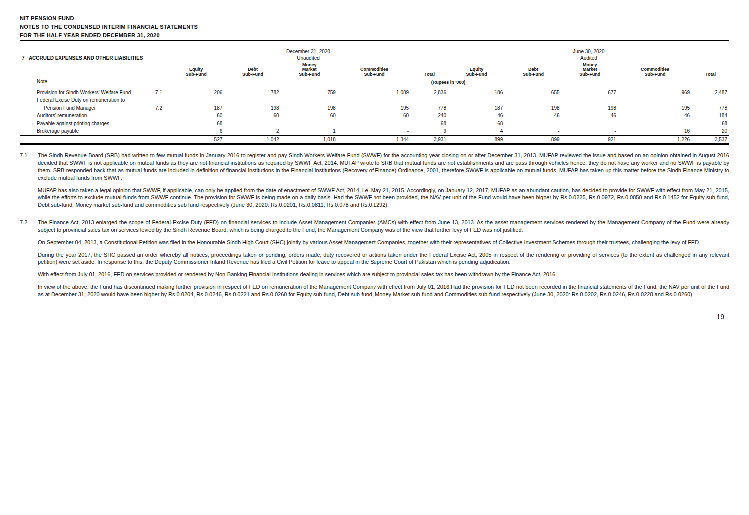NIT PENSION FUND
NOTES TO THE CONDENSED INTERIM FINANCIAL STATEMENTS
FOR THE HALF YEAR ENDED DECEMBER 31, 2020
| 7 ACCRUED EXPENSES AND OTHER LIABILITIES | December 31, 2020 Unaudited | June 30, 2020 Audited |
| --- | --- | --- |
| | | | Equity Sub-Fund | Debt Sub-Fund | Money Market Sub-Fund | Commodities Sub-Fund | Total | Equity Sub-Fund | Debt Sub-Fund | Money Market Sub-Fund | Commodities Sub-Fund | Total |
| | Note | | (Rupees in '000) |
| | Provision for Sindh Workers' Welfare Fund | 7.1 | 206 | 782 | 759 | 1,089 | 2,836 | 186 | 655 | 677 | 969 | 2,487 |
| | Federal Excise Duty on remuneration to | | | | | | | | | | | |
| | Pension Fund Manager | 7.2 | 187 | 198 | 198 | 195 | 778 | 187 | 198 | 198 | 195 | 778 |
| | Auditors' remuneration | | 60 | 60 | 60 | 60 | 240 | 46 | 46 | 46 | 46 | 184 |
| | Payable against printing charges | | 68 | - | - | - | 68 | 68 | - | - | - | 68 |
| | Brokerage payable | | 6 | 2 | 1 | - | 9 | 4 | - | - | 16 | 20 |
| | | | 527 | 1,042 | 1,018 | 1,344 | 3,931 | 899 | 899 | 921 | 1,226 | 3,537 |
7.1
The Sindh Revenue Board (SRB) had written to few mutual funds in January 2016 to register and pay Sindh Workers Welfare Fund (SWWF) for the accounting year closing on or after December 31, 2013. MUFAP reviewed the issue and based on an opinion obtained in August 2016 decided that SWWF is not applicable on mutual funds as they are not financial institutions as required by SWWF Act, 2014. MUFAP wrote to SRB that mutual funds are not establishments and are pass through vehicles hence, they do not have any worker and no SWWF is payable by them. SRB responded back that as mutual funds are included in definition of financial institutions in the Financial Institutions (Recovery of Finance) Ordinance, 2001, therefore SWWF is applicable on mutual funds. MUFAP has taken up this matter before the Sindh Finance Ministry to exclude mutual funds from SWWF.
MUFAP has also taken a legal opinion that SWWF, if applicable, can only be applied from the date of enactment of SWWF Act, 2014, i.e. May 21, 2015. Accordingly, on January 12, 2017, MUFAP as an abundant caution, has decided to provide for SWWF with effect from May 21, 2015, while the efforts to exclude mutual funds from SWWF continue. The provision for SWWF is being made on a daily basis. Had the SWWF not been provided, the NAV per unit of the Fund would have been higher by Rs.0.0225, Rs.0.0972, Rs.0.0850 and Rs.0.1452 for Equity sub-fund, Debt sub-fund, Money market sub-fund and commodities sub fund respectively (June 30, 2020: Rs.0.0201, Rs.0.0811, Rs.0.078 and Rs.0.1292).
7.2
The Finance Act, 2013 enlarged the scope of Federal Excise Duty (FED) on financial services to include Asset Management Companies (AMCs) with effect from June 13, 2013. As the asset management services rendered by the Management Company of the Fund were already subject to provincial sales tax on services levied by the Sindh Revenue Board, which is being charged to the Fund, the Management Company was of the view that further levy of FED was not justified.
On September 04, 2013, a Constitutional Petition was filed in the Honourable Sindh High Court (SHC) jointly by various Asset Management Companies, together with their representatives of Collective Investment Schemes through their trustees, challenging the levy of FED.
During the year 2017, the SHC passed an order whereby all notices, proceedings taken or pending, orders made, duty recovered or actions taken under the Federal Excise Act, 2005 in respect of the rendering or providing of services (to the extent as challenged in any relevant petition) were set aside. In response to this, the Deputy Commissioner Inland Revenue has filed a Civil Petition for leave to appeal in the Supreme Court of Pakistan which is pending adjudication.
With effect from July 01, 2016, FED on services provided or rendered by Non-Banking Financial Institutions dealing in services which are subject to provincial sales tax has been withdrawn by the Finance Act, 2016.
In view of the above, the Fund has discontinued making further provision in respect of FED on remuneration of the Management Company with effect from July 01, 2016.Had the provision for FED not been recorded in the financial statements of the Fund, the NAV per unit of the Fund as at December 31, 2020 would have been higher by Rs.0.0204, Rs.0.0246, Rs.0.0221 and Rs.0.0260 for Equity sub-fund, Debt sub-fund, Money Market sub-fund and Commodities sub-fund respectively (June 30, 2020: Rs.0.0202, Rs.0.0246, Rs.0.0228 and Rs.0.0260).
19